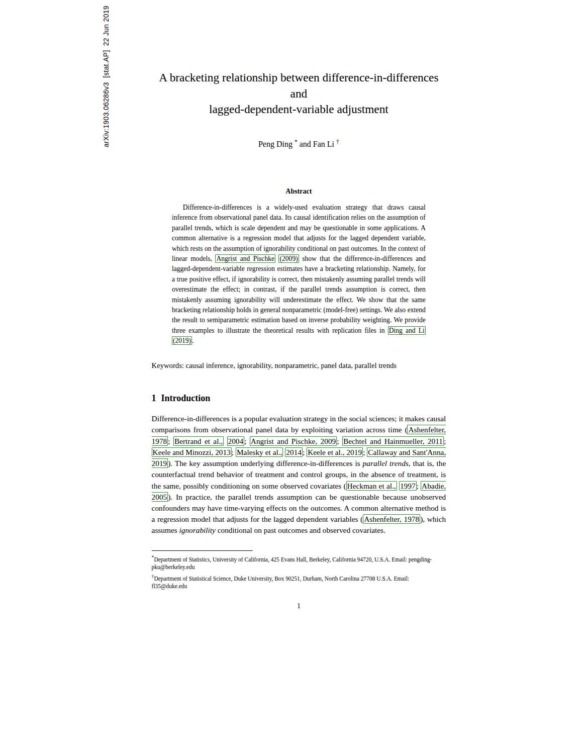arXiv:1903.06286v3 [stat.AP] 22 Jun 2019
A bracketing relationship between difference-in-differences and
lagged-dependent-variable adjustment
Peng Ding * and Fan Li †
Abstract
Difference-in-differences is a widely-used evaluation strategy that draws causal inference from observational panel data. Its causal identification relies on the assumption of parallel trends, which is scale dependent and may be questionable in some applications. A common alternative is a regression model that adjusts for the lagged dependent variable, which rests on the assumption of ignorability conditional on past outcomes. In the context of linear models, Angrist and Pischke (2009) show that the difference-in-differences and lagged-dependent-variable regression estimates have a bracketing relationship. Namely, for a true positive effect, if ignorability is correct, then mistakenly assuming parallel trends will overestimate the effect; in contrast, if the parallel trends assumption is correct, then mistakenly assuming ignorability will underestimate the effect. We show that the same bracketing relationship holds in general nonparametric (model-free) settings. We also extend the result to semiparametric estimation based on inverse probability weighting. We provide three examples to illustrate the theoretical results with replication files in Ding and Li (2019).
Keywords: causal inference, ignorability, nonparametric, panel data, parallel trends
1 Introduction
Difference-in-differences is a popular evaluation strategy in the social sciences; it makes causal comparisons from observational panel data by exploiting variation across time (Ashenfelter, 1978; Bertrand et al., 2004; Angrist and Pischke, 2009; Bechtel and Hainmueller, 2011; Keele and Minozzi, 2013; Malesky et al., 2014; Keele et al., 2019; Callaway and Sant'Anna, 2019). The key assumption underlying difference-in-differences is parallel trends, that is, the counterfactual trend behavior of treatment and control groups, in the absence of treatment, is the same, possibly conditioning on some observed covariates (Heckman et al., 1997; Abadie, 2005). In practice, the parallel trends assumption can be questionable because unobserved confounders may have time-varying effects on the outcomes. A common alternative method is a regression model that adjusts for the lagged dependent variables (Ashenfelter, 1978), which assumes ignorability conditional on past outcomes and observed covariates.
*Department of Statistics, University of California, 425 Evans Hall, Berkeley, California 94720, U.S.A. Email: pengding-pku@berkeley.edu
†Department of Statistical Science, Duke University, Box 90251, Durham, North Carolina 27708 U.S.A. Email: fl35@duke.edu
1